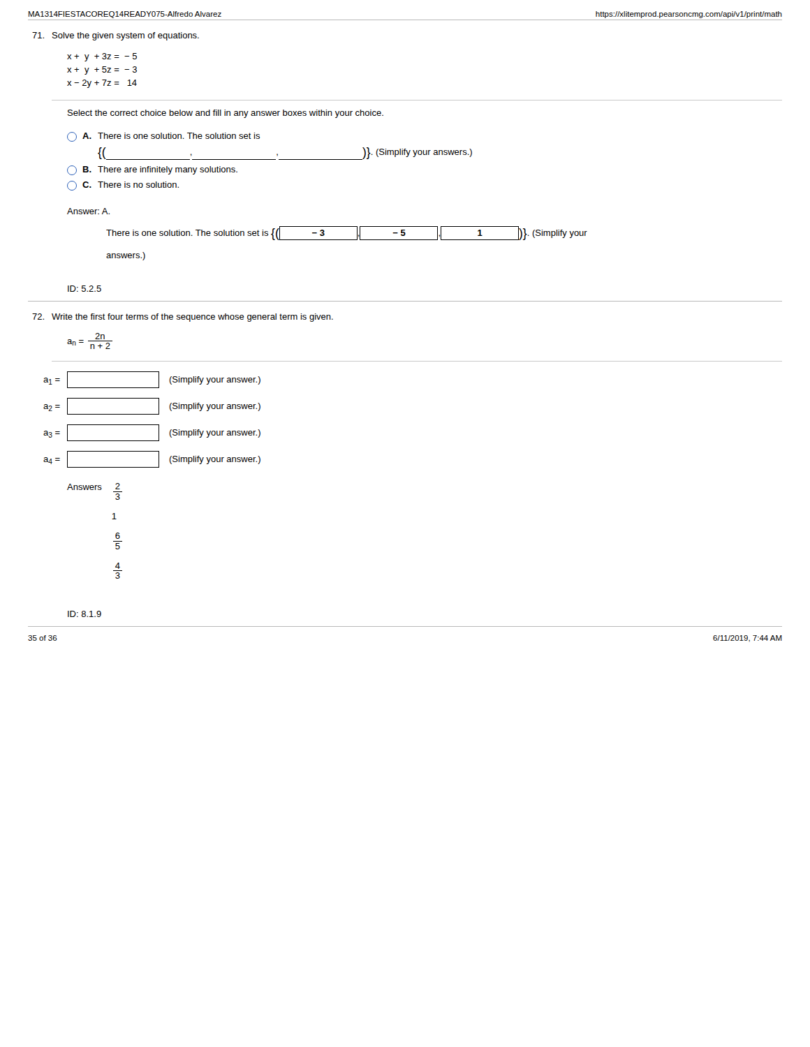MA1314FIESTACOREQ14READY075-Alfredo Alvarez
https://xlitemprod.pearsoncmg.com/api/v1/print/math
71.
Solve the given system of equations.
x + y + 3z = − 5 x + y + 5z = − 3 x − 2y + 7z = 14
Select the correct choice below and fill in any answer boxes within your choice.
A.
There is one solution. The solution set is
{( , , )}. (Simplify your answers.)
B.
There are infinitely many solutions.
C.
There is no solution.
Answer: A.
There is one solution. The solution set is {(− 3,− 5,1)}. (Simplify your
answers.)
ID: 5.2.5
72.
Write the first four terms of the sequence whose general term is given.
an = 2n n + 2
a1 =
(Simplify your answer.)
a2 =
(Simplify your answer.)
a3 =
(Simplify your answer.)
a4 =
(Simplify your answer.)
Answers
23
1
65
43
ID: 8.1.9
35 of 36
6/11/2019, 7:44 AM